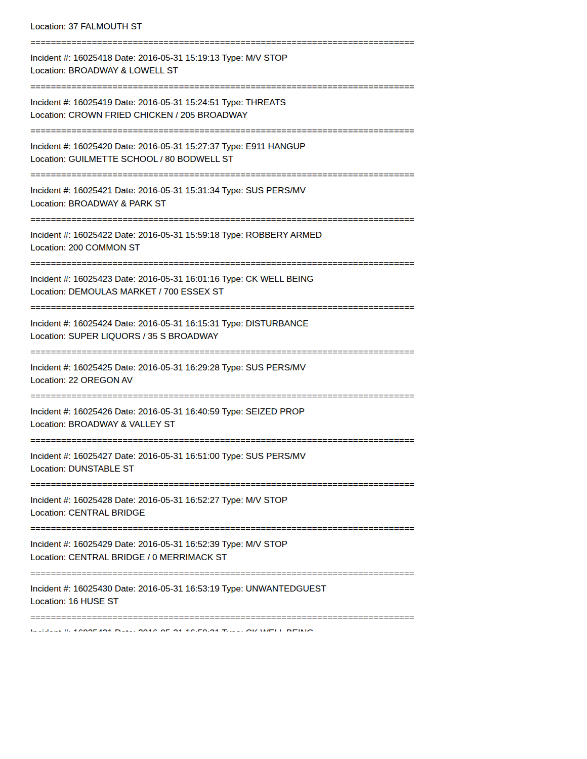Location: 37 FALMOUTH ST
===========================================================================
Incident #: 16025418 Date: 2016-05-31 15:19:13 Type: M/V STOP
Location: BROADWAY & LOWELL ST
===========================================================================
Incident #: 16025419 Date: 2016-05-31 15:24:51 Type: THREATS
Location: CROWN FRIED CHICKEN / 205 BROADWAY
===========================================================================
Incident #: 16025420 Date: 2016-05-31 15:27:37 Type: E911 HANGUP
Location: GUILMETTE SCHOOL / 80 BODWELL ST
===========================================================================
Incident #: 16025421 Date: 2016-05-31 15:31:34 Type: SUS PERS/MV
Location: BROADWAY & PARK ST
===========================================================================
Incident #: 16025422 Date: 2016-05-31 15:59:18 Type: ROBBERY ARMED
Location: 200 COMMON ST
===========================================================================
Incident #: 16025423 Date: 2016-05-31 16:01:16 Type: CK WELL BEING
Location: DEMOULAS MARKET / 700 ESSEX ST
===========================================================================
Incident #: 16025424 Date: 2016-05-31 16:15:31 Type: DISTURBANCE
Location: SUPER LIQUORS / 35 S BROADWAY
===========================================================================
Incident #: 16025425 Date: 2016-05-31 16:29:28 Type: SUS PERS/MV
Location: 22 OREGON AV
===========================================================================
Incident #: 16025426 Date: 2016-05-31 16:40:59 Type: SEIZED PROP
Location: BROADWAY & VALLEY ST
===========================================================================
Incident #: 16025427 Date: 2016-05-31 16:51:00 Type: SUS PERS/MV
Location: DUNSTABLE ST
===========================================================================
Incident #: 16025428 Date: 2016-05-31 16:52:27 Type: M/V STOP
Location: CENTRAL BRIDGE
===========================================================================
Incident #: 16025429 Date: 2016-05-31 16:52:39 Type: M/V STOP
Location: CENTRAL BRIDGE / 0 MERRIMACK ST
===========================================================================
Incident #: 16025430 Date: 2016-05-31 16:53:19 Type: UNWANTEDGUEST
Location: 16 HUSE ST
===========================================================================
Incident #: 16025431 Date: 2016-05-31 16:58:21 Type: CK WELL BEING